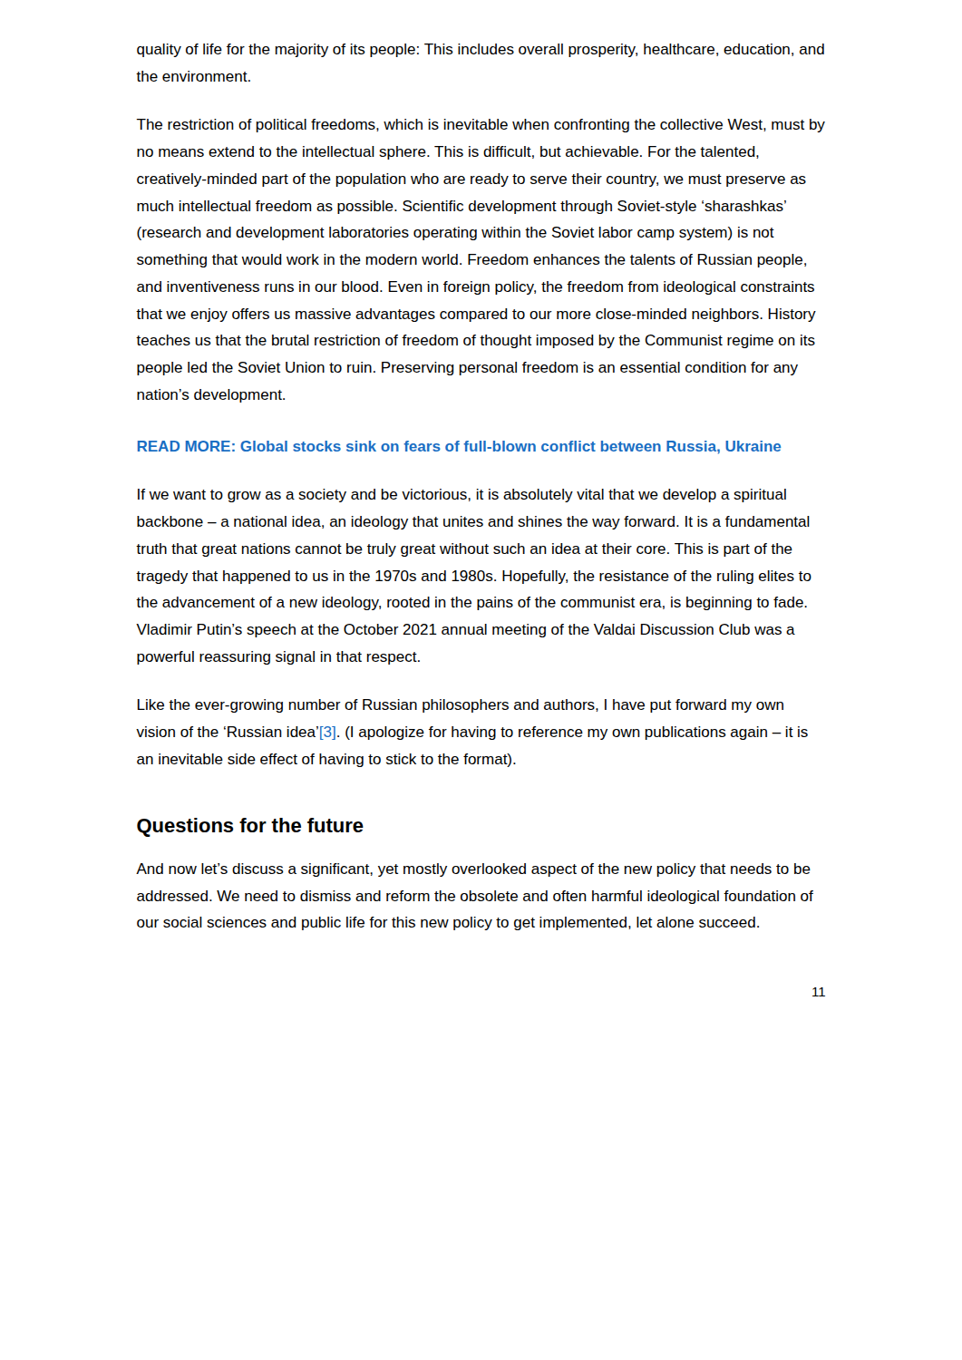quality of life for the majority of its people: This includes overall prosperity, healthcare, education, and the environment.
The restriction of political freedoms, which is inevitable when confronting the collective West, must by no means extend to the intellectual sphere. This is difficult, but achievable. For the talented, creatively-minded part of the population who are ready to serve their country, we must preserve as much intellectual freedom as possible. Scientific development through Soviet-style ‘sharashkas’ (research and development laboratories operating within the Soviet labor camp system) is not something that would work in the modern world. Freedom enhances the talents of Russian people, and inventiveness runs in our blood. Even in foreign policy, the freedom from ideological constraints that we enjoy offers us massive advantages compared to our more close-minded neighbors. History teaches us that the brutal restriction of freedom of thought imposed by the Communist regime on its people led the Soviet Union to ruin. Preserving personal freedom is an essential condition for any nation’s development.
READ MORE: Global stocks sink on fears of full-blown conflict between Russia, Ukraine
If we want to grow as a society and be victorious, it is absolutely vital that we develop a spiritual backbone – a national idea, an ideology that unites and shines the way forward. It is a fundamental truth that great nations cannot be truly great without such an idea at their core. This is part of the tragedy that happened to us in the 1970s and 1980s. Hopefully, the resistance of the ruling elites to the advancement of a new ideology, rooted in the pains of the communist era, is beginning to fade. Vladimir Putin’s speech at the October 2021 annual meeting of the Valdai Discussion Club was a powerful reassuring signal in that respect.
Like the ever-growing number of Russian philosophers and authors, I have put forward my own vision of the ‘Russian idea’[3]. (I apologize for having to reference my own publications again – it is an inevitable side effect of having to stick to the format).
Questions for the future
And now let’s discuss a significant, yet mostly overlooked aspect of the new policy that needs to be addressed. We need to dismiss and reform the obsolete and often harmful ideological foundation of our social sciences and public life for this new policy to get implemented, let alone succeed.
11